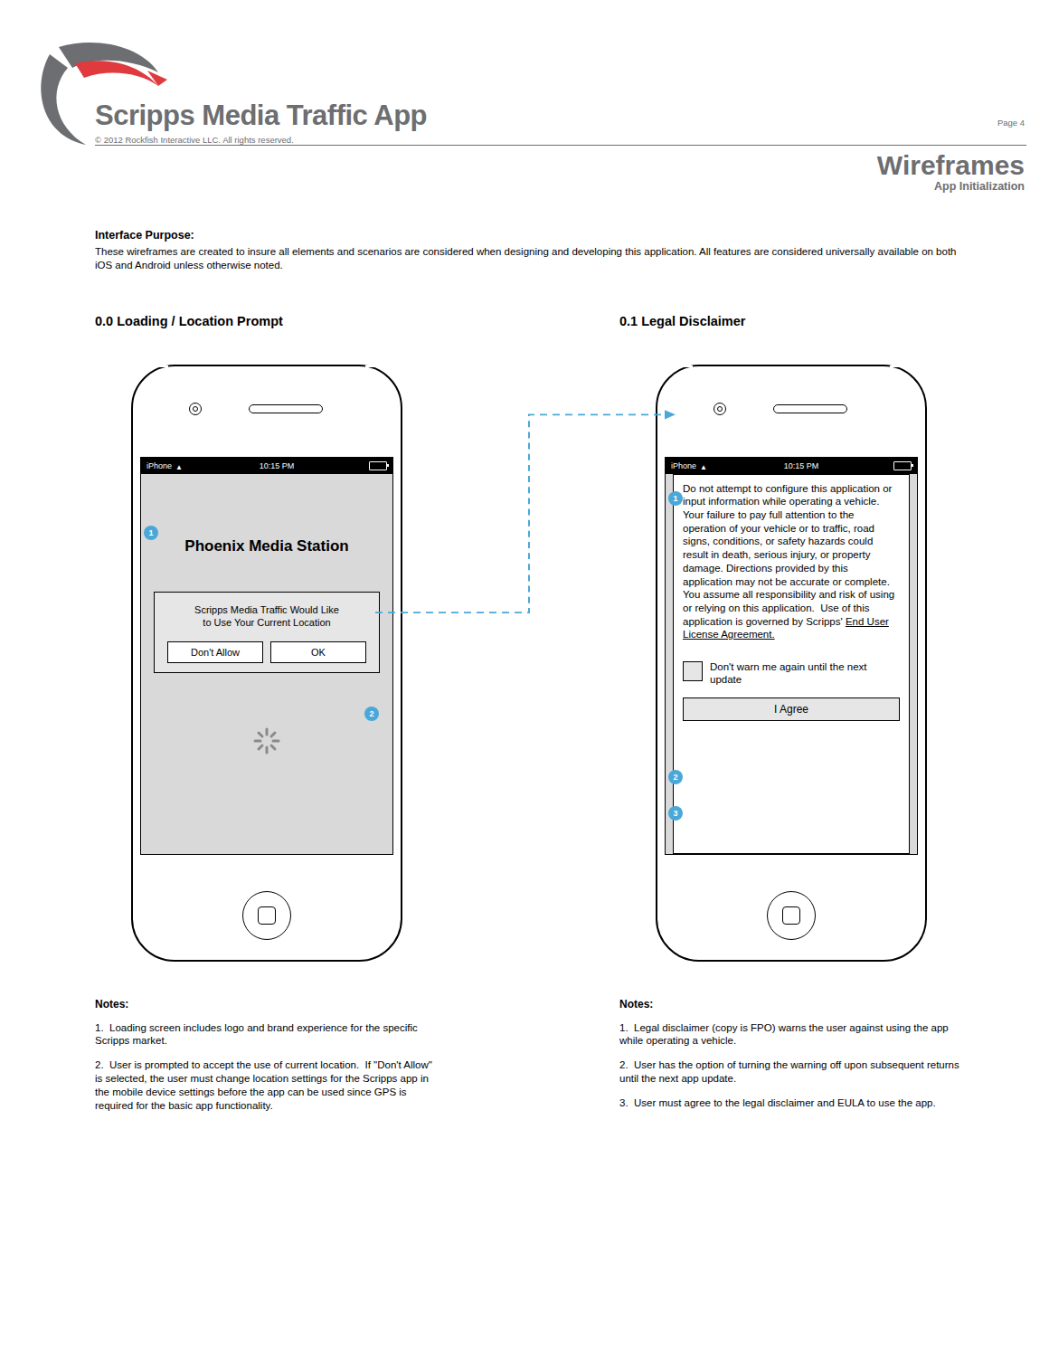Scripps Media Traffic App
© 2012 Rockfish Interactive LLC. All rights reserved.
Page 4
Wireframes App Initialization
Interface Purpose:
These wireframes are created to insure all elements and scenarios are considered when designing and developing this application. All features are considered universally available on both iOS and Android unless otherwise noted.
0.0 Loading / Location Prompt
1
2
iPhone 10:15 PM
Phoenix Media Station
Scripps Media Traffic Would Like
to Use Your Current Location
Don't Allow
OK
Notes:
1. Loading screen includes logo and brand experience for the specific Scripps market.
2. User is prompted to accept the use of current location. If "Don't Allow" is selected, the user must change location settings for the Scripps app in the mobile device settings before the app can be used since GPS is required for the basic app functionality.
0.1 Legal Disclaimer
1
2
3
iPhone 10:15 PM
Do not attempt to configure this application or input information while operating a vehicle. Your failure to pay full attention to the operation of your vehicle or to traffic, road signs, conditions, or safety hazards could result in death, serious injury, or property damage. Directions provided by this application may not be accurate or complete. You assume all responsibility and risk of using or relying on this application. Use of this application is governed by Scripps' End User License Agreement.
Don't warn me again until the next update
I Agree
Notes:
1. Legal disclaimer (copy is FPO) warns the user against using the app while operating a vehicle.
2. User has the option of turning the warning off upon subsequent returns until the next app update.
3. User must agree to the legal disclaimer and EULA to use the app.